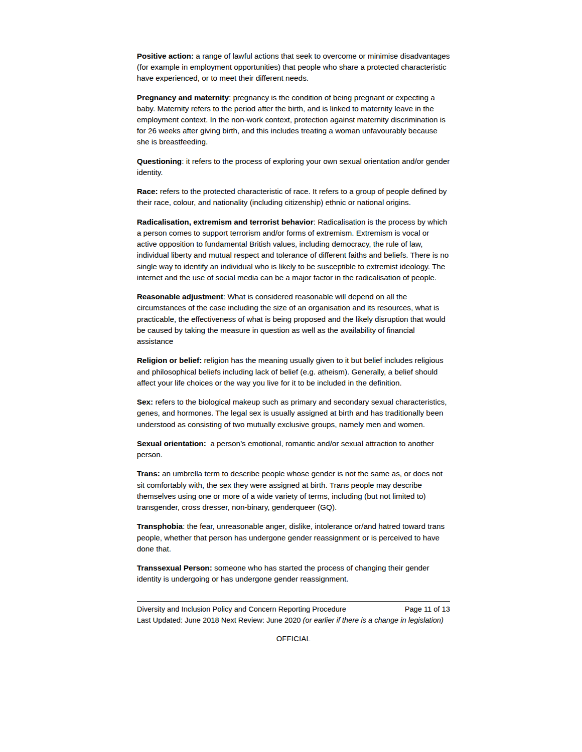Positive action: a range of lawful actions that seek to overcome or minimise disadvantages (for example in employment opportunities) that people who share a protected characteristic have experienced, or to meet their different needs.
Pregnancy and maternity: pregnancy is the condition of being pregnant or expecting a baby. Maternity refers to the period after the birth, and is linked to maternity leave in the employment context. In the non-work context, protection against maternity discrimination is for 26 weeks after giving birth, and this includes treating a woman unfavourably because she is breastfeeding.
Questioning: it refers to the process of exploring your own sexual orientation and/or gender identity.
Race: refers to the protected characteristic of race. It refers to a group of people defined by their race, colour, and nationality (including citizenship) ethnic or national origins.
Radicalisation, extremism and terrorist behavior: Radicalisation is the process by which a person comes to support terrorism and/or forms of extremism. Extremism is vocal or active opposition to fundamental British values, including democracy, the rule of law, individual liberty and mutual respect and tolerance of different faiths and beliefs. There is no single way to identify an individual who is likely to be susceptible to extremist ideology. The internet and the use of social media can be a major factor in the radicalisation of people.
Reasonable adjustment: What is considered reasonable will depend on all the circumstances of the case including the size of an organisation and its resources, what is practicable, the effectiveness of what is being proposed and the likely disruption that would be caused by taking the measure in question as well as the availability of financial assistance
Religion or belief: religion has the meaning usually given to it but belief includes religious and philosophical beliefs including lack of belief (e.g. atheism). Generally, a belief should affect your life choices or the way you live for it to be included in the definition.
Sex: refers to the biological makeup such as primary and secondary sexual characteristics, genes, and hormones. The legal sex is usually assigned at birth and has traditionally been understood as consisting of two mutually exclusive groups, namely men and women.
Sexual orientation: a person’s emotional, romantic and/or sexual attraction to another person.
Trans: an umbrella term to describe people whose gender is not the same as, or does not sit comfortably with, the sex they were assigned at birth. Trans people may describe themselves using one or more of a wide variety of terms, including (but not limited to) transgender, cross dresser, non-binary, genderqueer (GQ).
Transphobia: the fear, unreasonable anger, dislike, intolerance or/and hatred toward trans people, whether that person has undergone gender reassignment or is perceived to have done that.
Transsexual Person: someone who has started the process of changing their gender identity is undergoing or has undergone gender reassignment.
Diversity and Inclusion Policy and Concern Reporting Procedure
Page 11 of 13
Last Updated: June 2018 Next Review: June 2020 (or earlier if there is a change in legislation)
OFFICIAL